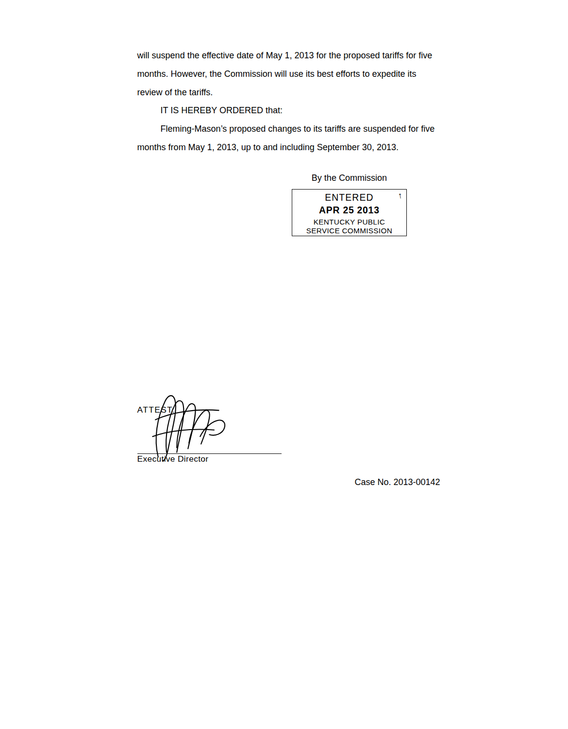will suspend the effective date of May 1, 2013 for the proposed tariffs for five months. However, the Commission will use its best efforts to expedite its review of the tariffs.
IT IS HEREBY ORDERED that:
Fleming-Mason’s proposed changes to its tariffs are suspended for five months from May 1, 2013, up to and including September 30, 2013.
By the Commission
↑
ENTERED
APR 25 2013
KENTUCKY PUBLIC
SERVICE COMMISSION
ATTEST:
Executive Director
Case No. 2013-00142